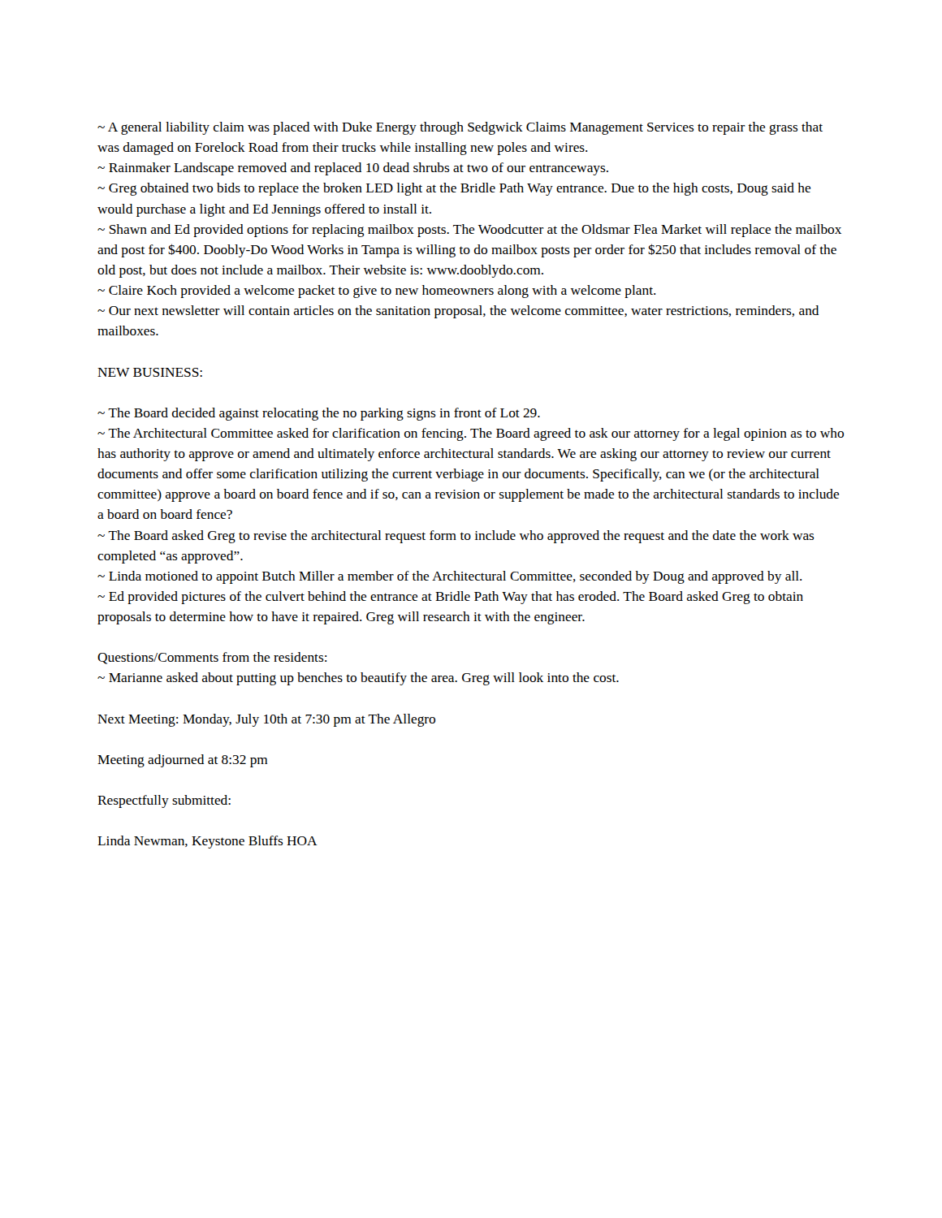~ A general liability claim was placed with Duke Energy through Sedgwick Claims Management Services to repair the grass that was damaged on Forelock Road from their trucks while installing new poles and wires.
~ Rainmaker Landscape removed and replaced 10 dead shrubs at two of our entranceways.
~ Greg obtained two bids to replace the broken LED light at the Bridle Path Way entrance. Due to the high costs, Doug said he would purchase a light and Ed Jennings offered to install it.
~ Shawn and Ed provided options for replacing mailbox posts. The Woodcutter at the Oldsmar Flea Market will replace the mailbox and post for $400. Doobly-Do Wood Works in Tampa is willing to do mailbox posts per order for $250 that includes removal of the old post, but does not include a mailbox. Their website is: www.dooblydo.com.
~ Claire Koch provided a welcome packet to give to new homeowners along with a welcome plant.
~ Our next newsletter will contain articles on the sanitation proposal, the welcome committee, water restrictions, reminders, and mailboxes.
New Business:
~ The Board decided against relocating the no parking signs in front of Lot 29.
~ The Architectural Committee asked for clarification on fencing. The Board agreed to ask our attorney for a legal opinion as to who has authority to approve or amend and ultimately enforce architectural standards. We are asking our attorney to review our current documents and offer some clarification utilizing the current verbiage in our documents. Specifically, can we (or the architectural committee) approve a board on board fence and if so, can a revision or supplement be made to the architectural standards to include a board on board fence?
~ The Board asked Greg to revise the architectural request form to include who approved the request and the date the work was completed “as approved”.
~ Linda motioned to appoint Butch Miller a member of the Architectural Committee, seconded by Doug and approved by all.
~ Ed provided pictures of the culvert behind the entrance at Bridle Path Way that has eroded. The Board asked Greg to obtain proposals to determine how to have it repaired. Greg will research it with the engineer.
Questions/Comments from the residents:
~ Marianne asked about putting up benches to beautify the area. Greg will look into the cost.
Next Meeting: Monday, July 10th at 7:30 pm at The Allegro
Meeting adjourned at 8:32 pm
Respectfully submitted:
Linda Newman, Keystone Bluffs HOA